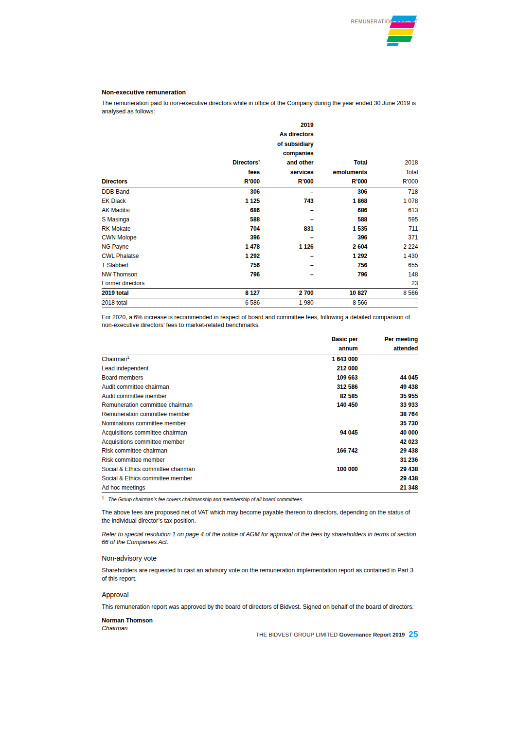Remuneration report
Non-executive remuneration
The remuneration paid to non-executive directors while in office of the Company during the year ended 30 June 2019 is analysed as follows:
| | | 2019 | | |
| --- | --- | --- | --- | --- |
| | | As directors | | |
| | | of subsidiary | | |
| | | companies | | |
| | Directors’ | and other | Total | 2018 |
| | fees | services | emoluments | Total |
| Directors | R’000 | R’000 | R’000 | R’000 |
| DDB Band | 306 | – | 306 | 718 |
| EK Diack | 1 125 | 743 | 1 868 | 1 078 |
| AK Maditsi | 686 | – | 686 | 613 |
| S Masinga | 588 | – | 588 | 595 |
| RK Mokate | 704 | 831 | 1 535 | 711 |
| CWN Molope | 396 | – | 396 | 371 |
| NG Payne | 1 478 | 1 126 | 2 604 | 2 224 |
| CWL Phalatse | 1 292 | – | 1 292 | 1 430 |
| T Slabbert | 756 | – | 756 | 655 |
| NW Thomson | 796 | – | 796 | 148 |
| Former directors | | | | 23 |
| 2019 total | 8 127 | 2 700 | 10 827 | 8 566 |
| 2018 total | 6 586 | 1 980 | 8 566 | – |
For 2020, a 6% increase is recommended in respect of board and committee fees, following a detailed comparison of non-executive directors’ fees to market-related benchmarks.
| | Basic per | Per meeting |
| --- | --- | --- |
| | annum | attended |
| Chairman 1 | 1 643 000 | |
| Lead independent | 212 000 | |
| Board members | 109 663 | 44 045 |
| Audit committee chairman | 312 586 | 49 438 |
| Audit committee member | 82 585 | 35 955 |
| Remuneration committee chairman | 140 450 | 33 933 |
| Remuneration committee member | | 38 764 |
| Nominations committee member | | 35 730 |
| Acquisitions committee chairman | 94 045 | 40 000 |
| Acquisitions committee member | | 42 023 |
| Risk committee chairman | 166 742 | 29 438 |
| Risk committee member | | 31 236 |
| Social & Ethics committee chairman | 100 000 | 29 438 |
| Social & Ethics committee member | | 29 438 |
| Ad hoc meetings | | 21 348 |
1 The Group chairman’s fee covers chairmanship and membership of all board committees.
The above fees are proposed net of VAT which may become payable thereon to directors, depending on the status of the individual director’s tax position.
Refer to special resolution 1 on page 4 of the notice of AGM for approval of the fees by shareholders in terms of section 66 of the Companies Act.
Non-advisory vote
Shareholders are requested to cast an advisory vote on the remuneration implementation report as contained in Part 3 of this report.
Approval
This remuneration report was approved by the board of directors of Bidvest. Signed on behalf of the board of directors.
Norman Thomson
Chairman
THE BIDVEST GROUP LIMITED Governance Report 201925